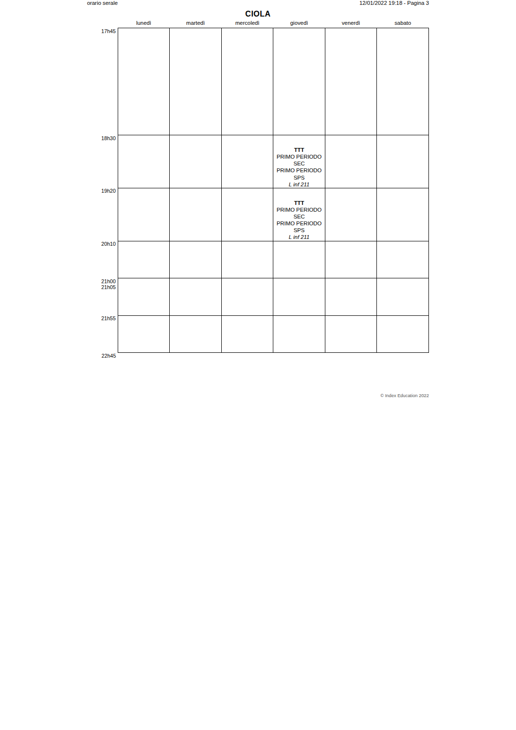orario serale
12/01/2022 19:18 - Pagina 3
CIOLA
| | lunedì | martedì | mercoledì | giovedì | venerdì | sabato |
| --- | --- | --- | --- | --- | --- | --- |
| 17h45 | | | | | | |
| 18h30 | | | | TTT PRIMO PERIODO SEC PRIMO PERIODO SPS L inf 211 | | |
| 19h20 | | | | TTT PRIMO PERIODO SEC PRIMO PERIODO SPS L inf 211 | | |
| 20h10 | | | | | | |
| 21h00 21h05 | | | | | | |
| 21h55 | | | | | | |
| 22h45 | | | | | | |
© Index Education 2022